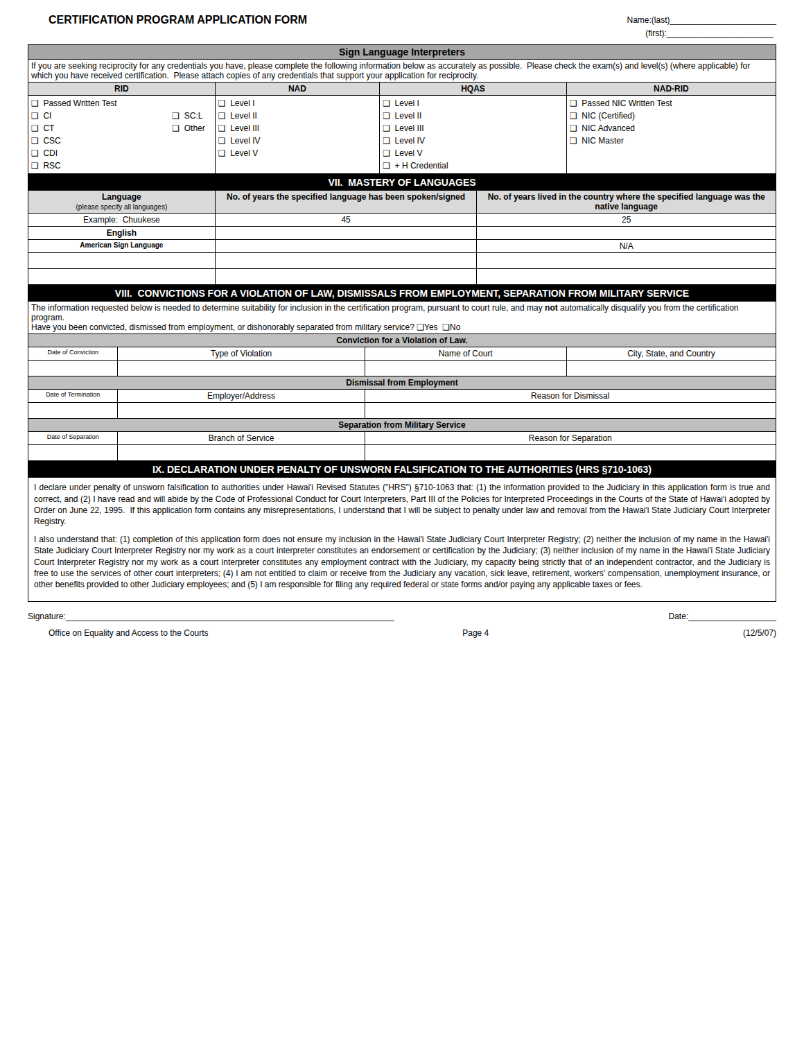CERTIFICATION PROGRAM APPLICATION FORM
Name:(last)_______________________
(first):_______________________
| Sign Language Interpreters |
| If you are seeking reciprocity for any credentials you have, please complete the following information below as accurately as possible. Please check the exam(s) and level(s) (where applicable) for which you have received certification. Please attach copies of any credentials that support your application for reciprocity. |
| RID | NAD | HQAS | NAD-RID |
| ❑ Passed Written Test ❑ CI ❑ SC:L ❑ CT ❑ Other ❑ CSC ❑ CDI ❑ RSC | ❑ Level I ❑ Level II ❑ Level III ❑ Level IV ❑ Level V | ❑ Level I ❑ Level II ❑ Level III ❑ Level IV ❑ Level V ❑ + H Credential | ❑ Passed NIC Written Test ❑ NIC (Certified) ❑ NIC Advanced ❑ NIC Master |
| VII. MASTERY OF LANGUAGES |
| Language (please specify all languages) | No. of years the specified language has been spoken/signed | No. of years lived in the country where the specified language was the native language |
| Example: Chuukese | 45 | 25 |
| English | | |
| American Sign Language | | N/A |
| VIII. CONVICTIONS FOR A VIOLATION OF LAW, DISMISSALS FROM EMPLOYMENT, SEPARATION FROM MILITARY SERVICE |
| The information requested below is needed to determine suitability for inclusion in the certification program, pursuant to court rule, and may not automatically disqualify you from the certification program. Have you been convicted, dismissed from employment, or dishonorably separated from military service? ❑ Yes ❑ No |
| Conviction for a Violation of Law. |
| Date of Conviction | Type of Violation | Name of Court | City, State, and Country |
| Dismissal from Employment |
| Date of Termination | Employer/Address | Reason for Dismissal |
| Separation from Military Service |
| Date of Separation | Branch of Service | Reason for Separation |
| IX. DECLARATION UNDER PENALTY OF UNSWORN FALSIFICATION TO THE AUTHORITIES (HRS §710-1063) |
I declare under penalty of unsworn falsification to authorities under Hawai'i Revised Statutes ("HRS") §710-1063 that: (1) the information provided to the Judiciary in this application form is true and correct, and (2) I have read and will abide by the Code of Professional Conduct for Court Interpreters, Part III of the Policies for Interpreted Proceedings in the Courts of the State of Hawai'i adopted by Order on June 22, 1995. If this application form contains any misrepresentations, I understand that I will be subject to penalty under law and removal from the Hawai'i State Judiciary Court Interpreter Registry.
I also understand that: (1) completion of this application form does not ensure my inclusion in the Hawai'i State Judiciary Court Interpreter Registry; (2) neither the inclusion of my name in the Hawai'i State Judiciary Court Interpreter Registry nor my work as a court interpreter constitutes an endorsement or certification by the Judiciary; (3) neither inclusion of my name in the Hawai'i State Judiciary Court Interpreter Registry nor my work as a court interpreter constitutes any employment contract with the Judiciary, my capacity being strictly that of an independent contractor, and the Judiciary is free to use the services of other court interpreters; (4) I am not entitled to claim or receive from the Judiciary any vacation, sick leave, retirement, workers' compensation, unemployment insurance, or other benefits provided to other Judiciary employees; and (5) I am responsible for filing any required federal or state forms and/or paying any applicable taxes or fees.
Signature:_______________________________________________________________________
Date:___________________
Office on Equality and Access to the Courts
Page 4
(12/5/07)